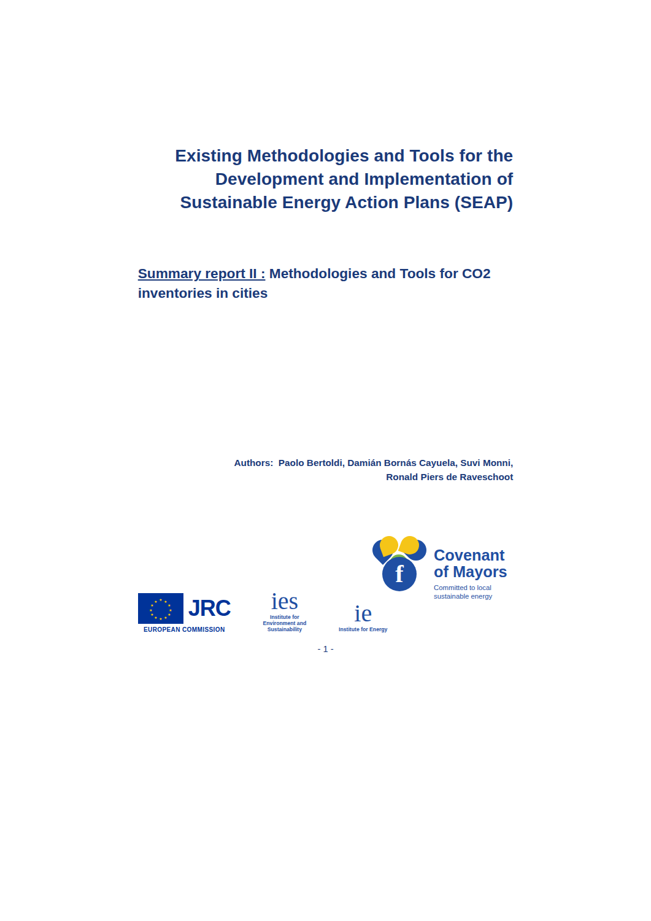Existing Methodologies and Tools for the Development and Implementation of Sustainable Energy Action Plans (SEAP)
Summary report II : Methodologies and Tools for CO2 inventories in cities
Authors: Paolo Bertoldi, Damián Bornás Cayuela, Suvi Monni,
Ronald Piers de Raveschoot
f
Covenant of Mayors Committed to local
sustainable energy
★ ★ ★ ★ ★ ★ ★ ★ ★ ★ ★ ★ JRC
EUROPEAN COMMISSION
ies
Institute for
Environment and
Sustainability
ie
Institute for Energy
- 1 -